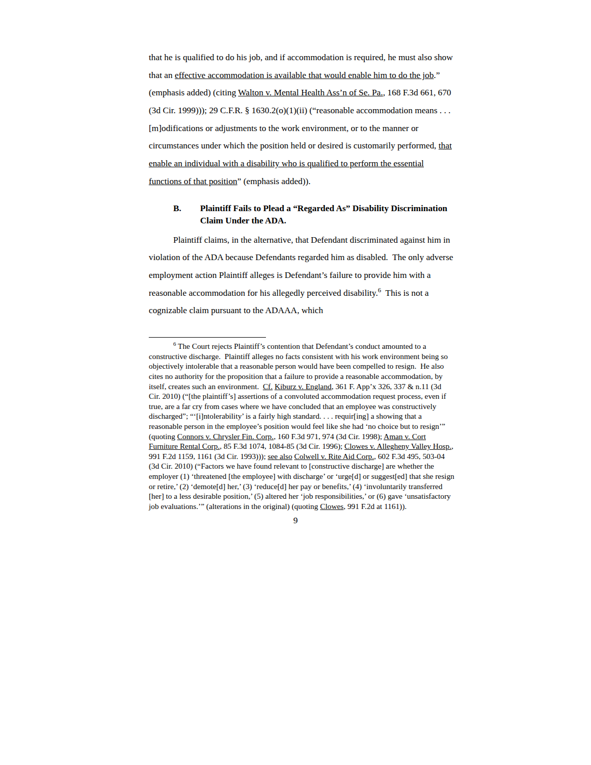that he is qualified to do his job, and if accommodation is required, he must also show that an effective accommodation is available that would enable him to do the job.” (emphasis added) (citing Walton v. Mental Health Ass’n of Se. Pa., 168 F.3d 661, 670 (3d Cir. 1999))); 29 C.F.R. § 1630.2(o)(1)(ii) (“reasonable accommodation means . . . [m]odifications or adjustments to the work environment, or to the manner or circumstances under which the position held or desired is customarily performed, that enable an individual with a disability who is qualified to perform the essential functions of that position” (emphasis added)).
B.
Plaintiff Fails to Plead a “Regarded As” Disability Discrimination Claim Under the ADA.
Plaintiff claims, in the alternative, that Defendant discriminated against him in violation of the ADA because Defendants regarded him as disabled. The only adverse employment action Plaintiff alleges is Defendant’s failure to provide him with a reasonable accommodation for his allegedly perceived disability.6 This is not a cognizable claim pursuant to the ADAAA, which
6 The Court rejects Plaintiff’s contention that Defendant’s conduct amounted to a constructive discharge. Plaintiff alleges no facts consistent with his work environment being so objectively intolerable that a reasonable person would have been compelled to resign. He also cites no authority for the proposition that a failure to provide a reasonable accommodation, by itself, creates such an environment. Cf. Kiburz v. England, 361 F. App’x 326, 337 & n.11 (3d Cir. 2010) (“[the plaintiff’s] assertions of a convoluted accommodation request process, even if true, are a far cry from cases where we have concluded that an employee was constructively discharged”; “‘[i]ntolerability’ is a fairly high standard. . . . requir[ing] a showing that a reasonable person in the employee’s position would feel like she had ‘no choice but to resign’” (quoting Connors v. Chrysler Fin. Corp., 160 F.3d 971, 974 (3d Cir. 1998); Aman v. Cort Furniture Rental Corp., 85 F.3d 1074, 1084-85 (3d Cir. 1996); Clowes v. Allegheny Valley Hosp., 991 F.2d 1159, 1161 (3d Cir. 1993))); see also Colwell v. Rite Aid Corp., 602 F.3d 495, 503-04 (3d Cir. 2010) (“Factors we have found relevant to [constructive discharge] are whether the employer (1) ‘threatened [the employee] with discharge’ or ‘urge[d] or suggest[ed] that she resign or retire,’ (2) ‘demote[d] her,’ (3) ‘reduce[d] her pay or benefits,’ (4) ‘involuntarily transferred [her] to a less desirable position,’ (5) altered her ‘job responsibilities,’ or (6) gave ‘unsatisfactory job evaluations.’” (alterations in the original) (quoting Clowes, 991 F.2d at 1161)).
9